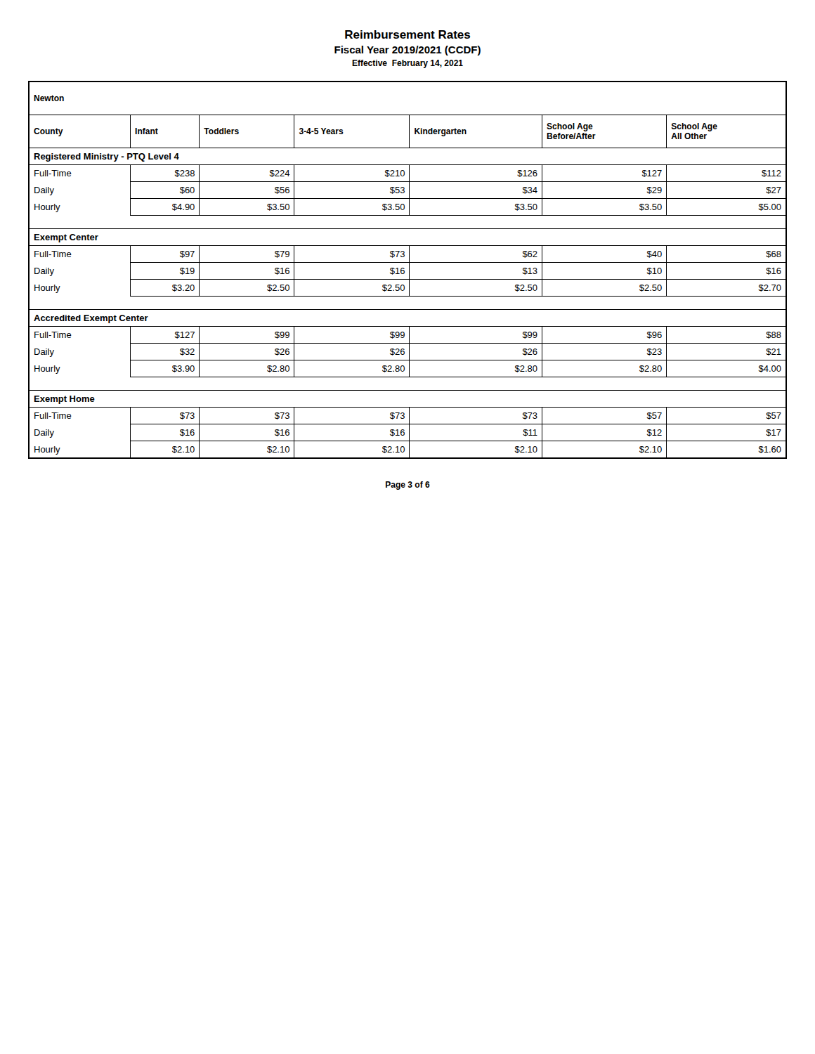Reimbursement Rates
Fiscal Year 2019/2021 (CCDF)
Effective February 14, 2021
| Newton |
| --- |
| County | Infant | Toddlers | 3-4-5 Years | Kindergarten | School Age Before/After | School Age All Other |
| Registered Ministry - PTQ Level 4 |
| Full-Time | $238 | $224 | $210 | $126 | $127 | $112 |
| Daily | $60 | $56 | $53 | $34 | $29 | $27 |
| Hourly | $4.90 | $3.50 | $3.50 | $3.50 | $3.50 | $5.00 |
| Exempt Center |
| Full-Time | $97 | $79 | $73 | $62 | $40 | $68 |
| Daily | $19 | $16 | $16 | $13 | $10 | $16 |
| Hourly | $3.20 | $2.50 | $2.50 | $2.50 | $2.50 | $2.70 |
| Accredited Exempt Center |
| Full-Time | $127 | $99 | $99 | $99 | $96 | $88 |
| Daily | $32 | $26 | $26 | $26 | $23 | $21 |
| Hourly | $3.90 | $2.80 | $2.80 | $2.80 | $2.80 | $4.00 |
| Exempt Home |
| Full-Time | $73 | $73 | $73 | $73 | $57 | $57 |
| Daily | $16 | $16 | $16 | $11 | $12 | $17 |
| Hourly | $2.10 | $2.10 | $2.10 | $2.10 | $2.10 | $1.60 |
Page 3 of 6